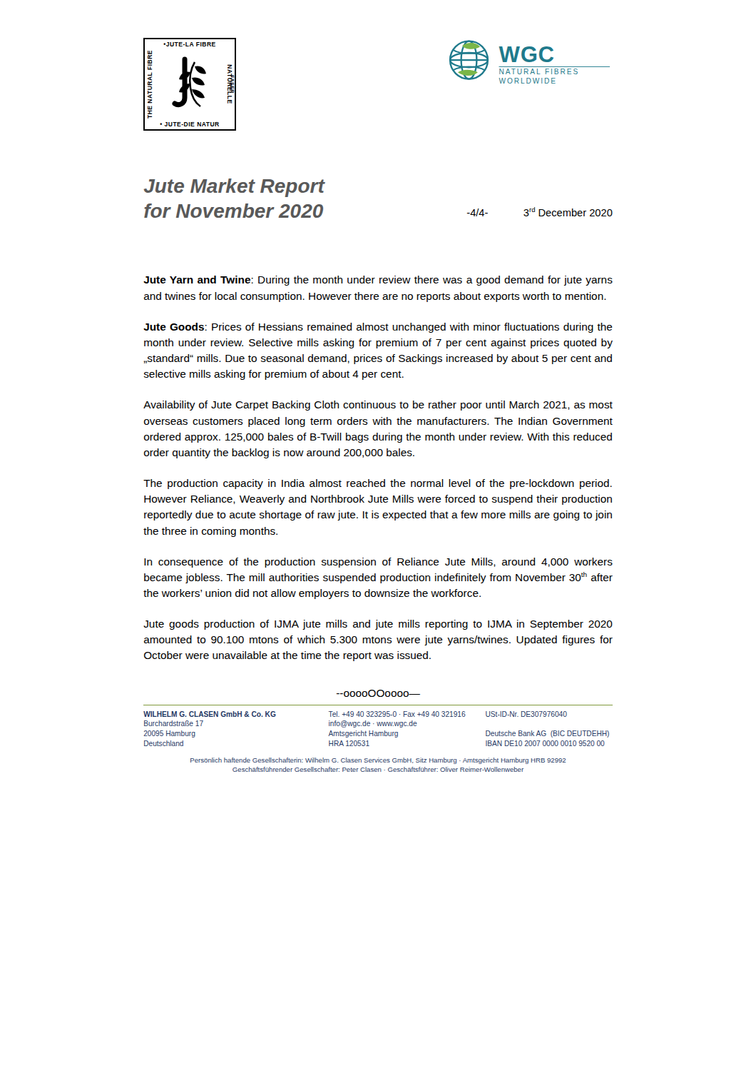•JUTE-LA FIBRE • JUTE-DIE NATUR THE NATURAL FIBRE NATURELLE FASER
WGC NATURAL FIBRES WORLDWIDE
Jute Market Report
for November 2020
-4/4- 3rd December 2020
Jute Yarn and Twine: During the month under review there was a good demand for jute yarns and twines for local consumption. However there are no reports about exports worth to mention.
Jute Goods: Prices of Hessians remained almost unchanged with minor fluctuations during the month under review. Selective mills asking for premium of 7 per cent against prices quoted by „standard“ mills. Due to seasonal demand, prices of Sackings increased by about 5 per cent and selective mills asking for premium of about 4 per cent.
Availability of Jute Carpet Backing Cloth continuous to be rather poor until March 2021, as most overseas customers placed long term orders with the manufacturers. The Indian Government ordered approx. 125,000 bales of B-Twill bags during the month under review. With this reduced order quantity the backlog is now around 200,000 bales.
The production capacity in India almost reached the normal level of the pre-lockdown period. However Reliance, Weaverly and Northbrook Jute Mills were forced to suspend their production reportedly due to acute shortage of raw jute. It is expected that a few more mills are going to join the three in coming months.
In consequence of the production suspension of Reliance Jute Mills, around 4,000 workers became jobless. The mill authorities suspended production indefinitely from November 30th after the workers’ union did not allow employers to downsize the workforce.
Jute goods production of IJMA jute mills and jute mills reporting to IJMA in September 2020 amounted to 90.100 mtons of which 5.300 mtons were jute yarns/twines. Updated figures for October were unavailable at the time the report was issued.
--ooooOOoooo—
WILHELM G. CLASEN GmbH & Co. KG
Burchardstraße 17
20095 Hamburg
Deutschland
Tel. +49 40 323295-0 · Fax +49 40 321916
info@wgc.de · www.wgc.de
Amtsgericht Hamburg
HRA 120531
USt-ID-Nr. DE307976040
Deutsche Bank AG (BIC DEUTDEHH)
IBAN DE10 2007 0000 0010 9520 00
Persönlich haftende Gesellschafterin: Wilhelm G. Clasen Services GmbH, Sitz Hamburg · Amtsgericht Hamburg HRB 92992
Geschäftsführender Gesellschafter: Peter Clasen · Geschäftsführer: Oliver Reimer-Wollenweber